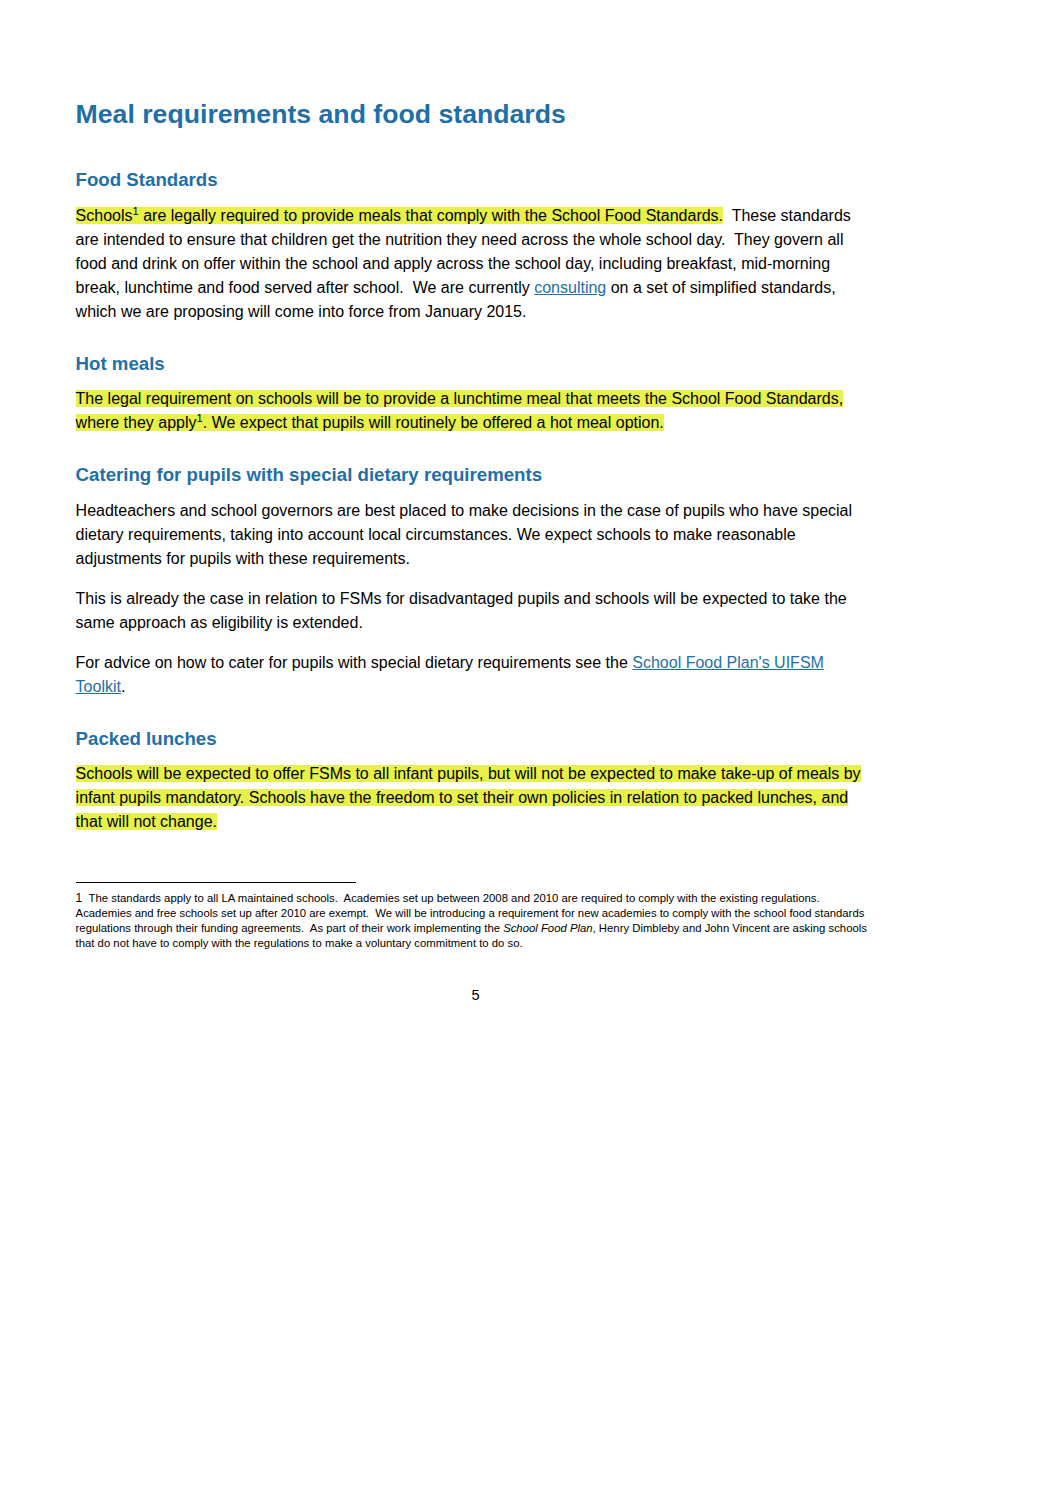Meal requirements and food standards
Food Standards
Schools1 are legally required to provide meals that comply with the School Food Standards. These standards are intended to ensure that children get the nutrition they need across the whole school day. They govern all food and drink on offer within the school and apply across the school day, including breakfast, mid-morning break, lunchtime and food served after school. We are currently consulting on a set of simplified standards, which we are proposing will come into force from January 2015.
Hot meals
The legal requirement on schools will be to provide a lunchtime meal that meets the School Food Standards, where they apply1. We expect that pupils will routinely be offered a hot meal option.
Catering for pupils with special dietary requirements
Headteachers and school governors are best placed to make decisions in the case of pupils who have special dietary requirements, taking into account local circumstances. We expect schools to make reasonable adjustments for pupils with these requirements.
This is already the case in relation to FSMs for disadvantaged pupils and schools will be expected to take the same approach as eligibility is extended.
For advice on how to cater for pupils with special dietary requirements see the School Food Plan's UIFSM Toolkit.
Packed lunches
Schools will be expected to offer FSMs to all infant pupils, but will not be expected to make take-up of meals by infant pupils mandatory. Schools have the freedom to set their own policies in relation to packed lunches, and that will not change.
1 The standards apply to all LA maintained schools. Academies set up between 2008 and 2010 are required to comply with the existing regulations. Academies and free schools set up after 2010 are exempt. We will be introducing a requirement for new academies to comply with the school food standards regulations through their funding agreements. As part of their work implementing the School Food Plan, Henry Dimbleby and John Vincent are asking schools that do not have to comply with the regulations to make a voluntary commitment to do so.
5